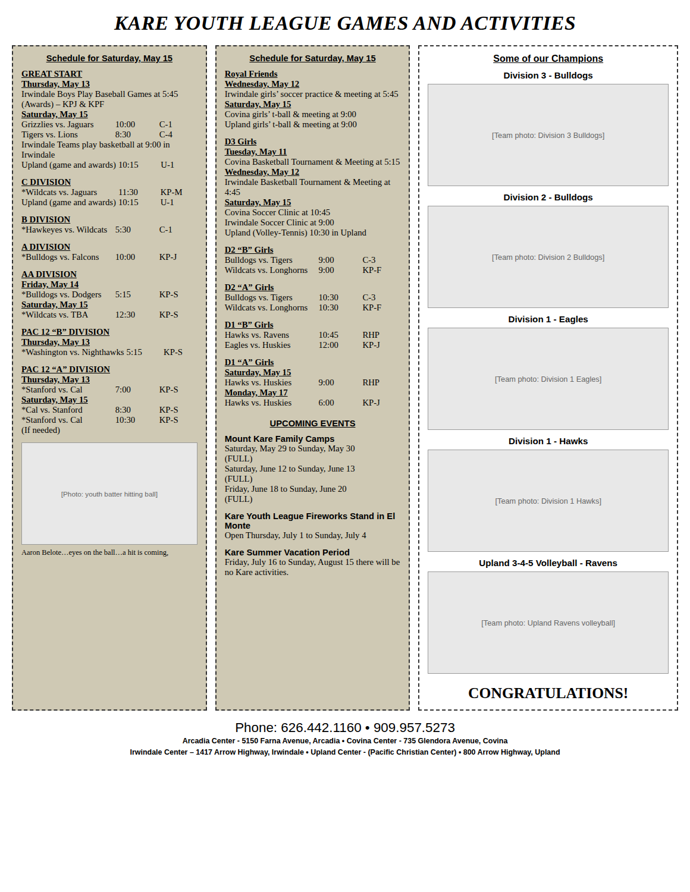KARE YOUTH LEAGUE GAMES AND ACTIVITIES
Schedule for Saturday, May 15
GREAT START
Thursday, May 13
Irwindale Boys Play Baseball Games at 5:45 (Awards) – KPJ & KPF
Saturday, May 15
| Grizzlies vs. Jaguars | 10:00 | C-1 |
| Tigers vs. Lions | 8:30 | C-4 |
Irwindale Teams play basketball at 9:00 in Irwindale
| Upland (game and awards) | 10:15 | U-1 |
C DIVISION
| *Wildcats vs. Jaguars | 11:30 | KP-M |
| Upland (game and awards) | 10:15 | U-1 |
B DIVISION
| *Hawkeyes vs. Wildcats | 5:30 | C-1 |
A DIVISION
| *Bulldogs vs. Falcons | 10:00 | KP-J |
AA DIVISION
Friday, May 14
| *Bulldogs vs. Dodgers | 5:15 | KP-S |
Saturday, May 15
| *Wildcats vs. TBA | 12:30 | KP-S |
PAC 12 “B” DIVISION
Thursday, May 13
| *Washington vs. Nighthawks | 5:15 | KP-S |
PAC 12 “A” DIVISION
Thursday, May 13
| *Stanford vs. Cal | 7:00 | KP-S |
Saturday, May 15
| *Cal vs. Stanford | 8:30 | KP-S |
| *Stanford vs. Cal | 10:30 | KP-S |
(If needed)
[Photo: youth batter hitting ball]
Aaron Belote…eyes on the ball…a hit is coming,
Schedule for Saturday, May 15
Royal Friends
Wednesday, May 12
Irwindale girls’ soccer practice & meeting at 5:45
Saturday, May 15
Covina girls’ t-ball & meeting at 9:00
Upland girls’ t-ball & meeting at 9:00
D3 Girls
Tuesday, May 11
Covina Basketball Tournament & Meeting at 5:15
Wednesday, May 12
Irwindale Basketball Tournament & Meeting at 4:45
Saturday, May 15
Covina Soccer Clinic at 10:45
Irwindale Soccer Clinic at 9:00
Upland (Volley-Tennis) 10:30 in Upland
D2 “B” Girls
| Bulldogs vs. Tigers | 9:00 | C-3 |
| Wildcats vs. Longhorns | 9:00 | KP-F |
D2 “A” Girls
| Bulldogs vs. Tigers | 10:30 | C-3 |
| Wildcats vs. Longhorns | 10:30 | KP-F |
D1 “B” Girls
| Hawks vs. Ravens | 10:45 | RHP |
| Eagles vs. Huskies | 12:00 | KP-J |
D1 “A” Girls
Saturday, May 15
| Hawks vs. Huskies | 9:00 | RHP |
Monday, May 17
| Hawks vs. Huskies | 6:00 | KP-J |
UPCOMING EVENTS
Mount Kare Family Camps
Saturday, May 29 to Sunday, May 30
(FULL)
Saturday, June 12 to Sunday, June 13
(FULL)
Friday, June 18 to Sunday, June 20
(FULL)
Kare Youth League Fireworks Stand in El Monte
Open Thursday, July 1 to Sunday, July 4
Kare Summer Vacation Period
Friday, July 16 to Sunday, August 15 there will be no Kare activities.
Some of our Champions
Division 3 - Bulldogs
[Team photo: Division 3 Bulldogs]
Division 2 - Bulldogs
[Team photo: Division 2 Bulldogs]
Division 1 - Eagles
[Team photo: Division 1 Eagles]
Division 1 - Hawks
[Team photo: Division 1 Hawks]
Upland 3-4-5 Volleyball - Ravens
[Team photo: Upland Ravens volleyball]
CONGRATULATIONS!
Phone: 626.442.1160 • 909.957.5273
Arcadia Center - 5150 Farna Avenue, Arcadia • Covina Center - 735 Glendora Avenue, Covina
Irwindale Center – 1417 Arrow Highway, Irwindale • Upland Center - (Pacific Christian Center) • 800 Arrow Highway, Upland